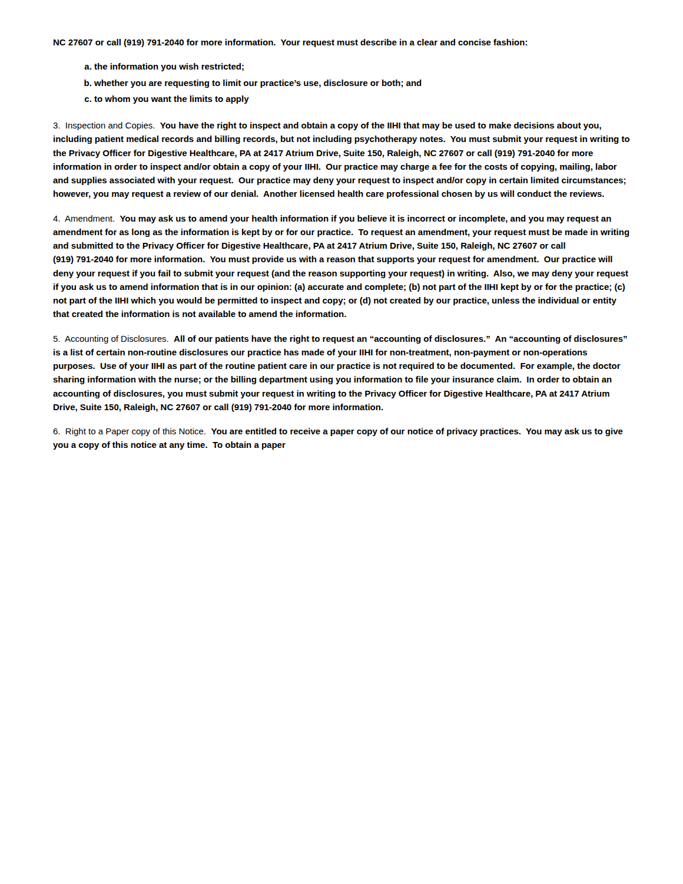NC 27607 or call (919) 791-2040 for more information. Your request must describe in a clear and concise fashion:
the information you wish restricted;
whether you are requesting to limit our practice’s use, disclosure or both; and
to whom you want the limits to apply
3. Inspection and Copies. You have the right to inspect and obtain a copy of the IIHI that may be used to make decisions about you, including patient medical records and billing records, but not including psychotherapy notes. You must submit your request in writing to the Privacy Officer for Digestive Healthcare, PA at 2417 Atrium Drive, Suite 150, Raleigh, NC 27607 or call (919) 791-2040 for more information in order to inspect and/or obtain a copy of your IIHI. Our practice may charge a fee for the costs of copying, mailing, labor and supplies associated with your request. Our practice may deny your request to inspect and/or copy in certain limited circumstances; however, you may request a review of our denial. Another licensed health care professional chosen by us will conduct the reviews.
4. Amendment. You may ask us to amend your health information if you believe it is incorrect or incomplete, and you may request an amendment for as long as the information is kept by or for our practice. To request an amendment, your request must be made in writing and submitted to the Privacy Officer for Digestive Healthcare, PA at 2417 Atrium Drive, Suite 150, Raleigh, NC 27607 or call
(919) 791-2040 for more information. You must provide us with a reason that supports your request for amendment. Our practice will deny your request if you fail to submit your request (and the reason supporting your request) in writing. Also, we may deny your request if you ask us to amend information that is in our opinion: (a) accurate and complete; (b) not part of the IIHI kept by or for the practice; (c) not part of the IIHI which you would be permitted to inspect and copy; or (d) not created by our practice, unless the individual or entity that created the information is not available to amend the information.
5. Accounting of Disclosures. All of our patients have the right to request an “accounting of disclosures.” An “accounting of disclosures” is a list of certain non-routine disclosures our practice has made of your IIHI for non-treatment, non-payment or non-operations purposes. Use of your IIHI as part of the routine patient care in our practice is not required to be documented. For example, the doctor sharing information with the nurse; or the billing department using you information to file your insurance claim. In order to obtain an accounting of disclosures, you must submit your request in writing to the Privacy Officer for Digestive Healthcare, PA at 2417 Atrium Drive, Suite 150, Raleigh, NC 27607 or call (919) 791-2040 for more information.
6. Right to a Paper copy of this Notice. You are entitled to receive a paper copy of our notice of privacy practices. You may ask us to give you a copy of this notice at any time. To obtain a paper